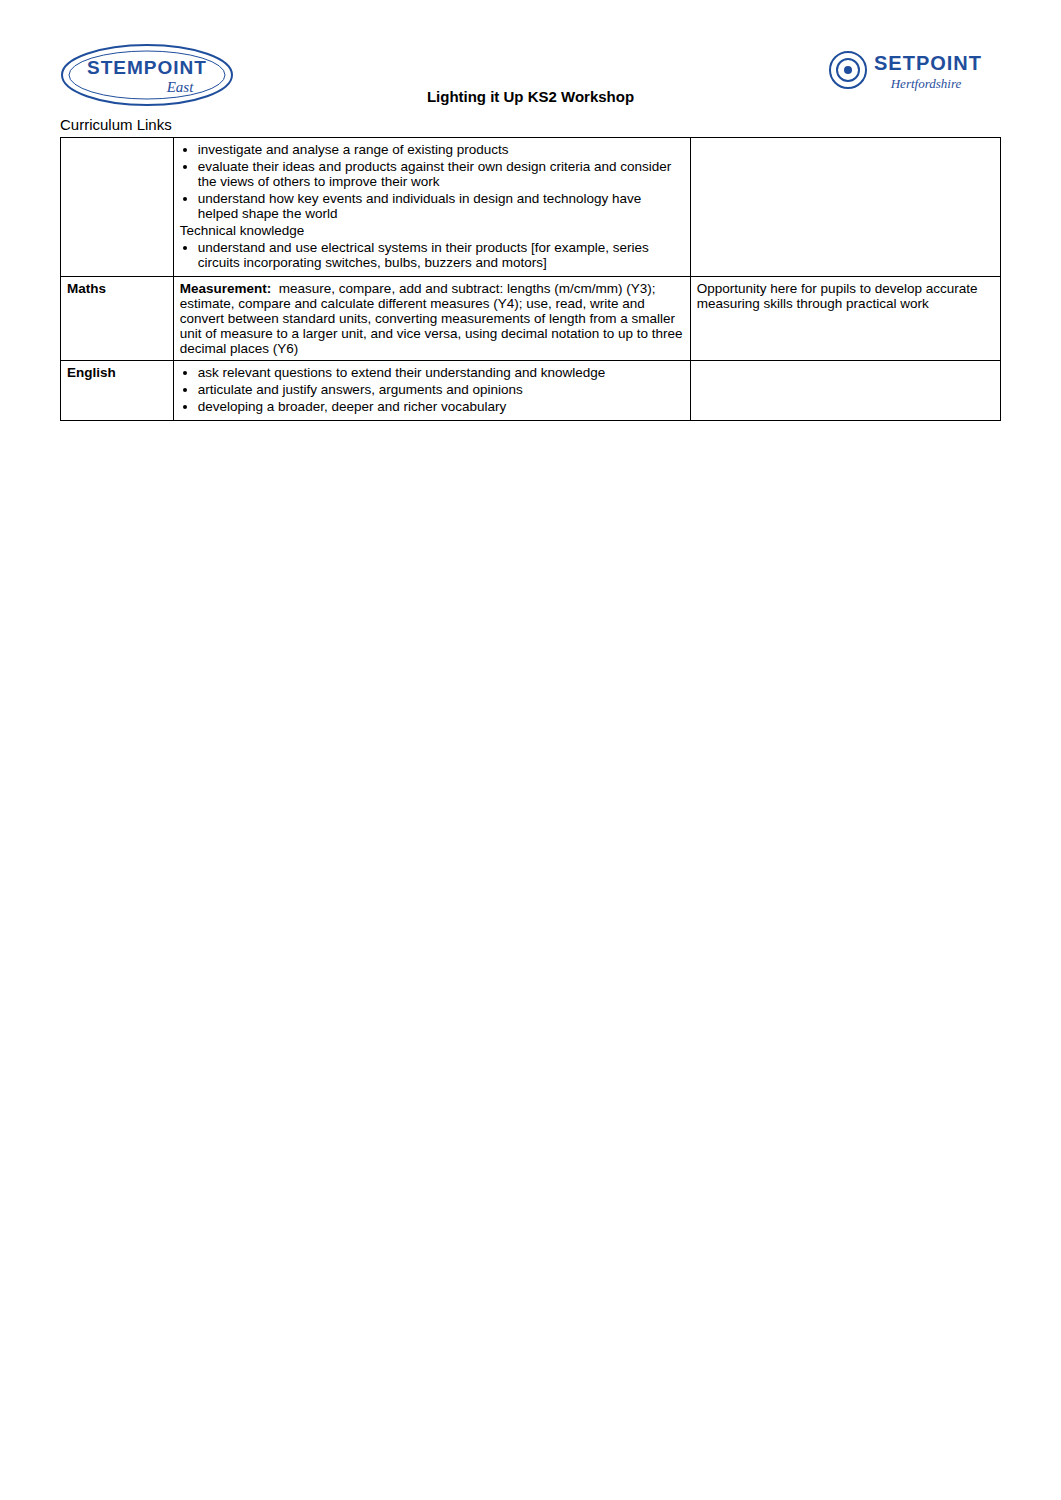STEMPOINT East
Lighting it Up KS2 Workshop
SETPOINT Hertfordshire
Curriculum Links
| | investigate and analyse a range of existing products evaluate their ideas and products against their own design criteria and consider the views of others to improve their work understand how key events and individuals in design and technology have helped shape the world Technical knowledge understand and use electrical systems in their products [for example, series circuits incorporating switches, bulbs, buzzers and motors] | |
| Maths | Measurement: measure, compare, add and subtract: lengths (m/cm/mm) (Y3); estimate, compare and calculate different measures (Y4); use, read, write and convert between standard units, converting measurements of length from a smaller unit of measure to a larger unit, and vice versa, using decimal notation to up to three decimal places (Y6) | Opportunity here for pupils to develop accurate measuring skills through practical work |
| English | ask relevant questions to extend their understanding and knowledge articulate and justify answers, arguments and opinions developing a broader, deeper and richer vocabulary | |